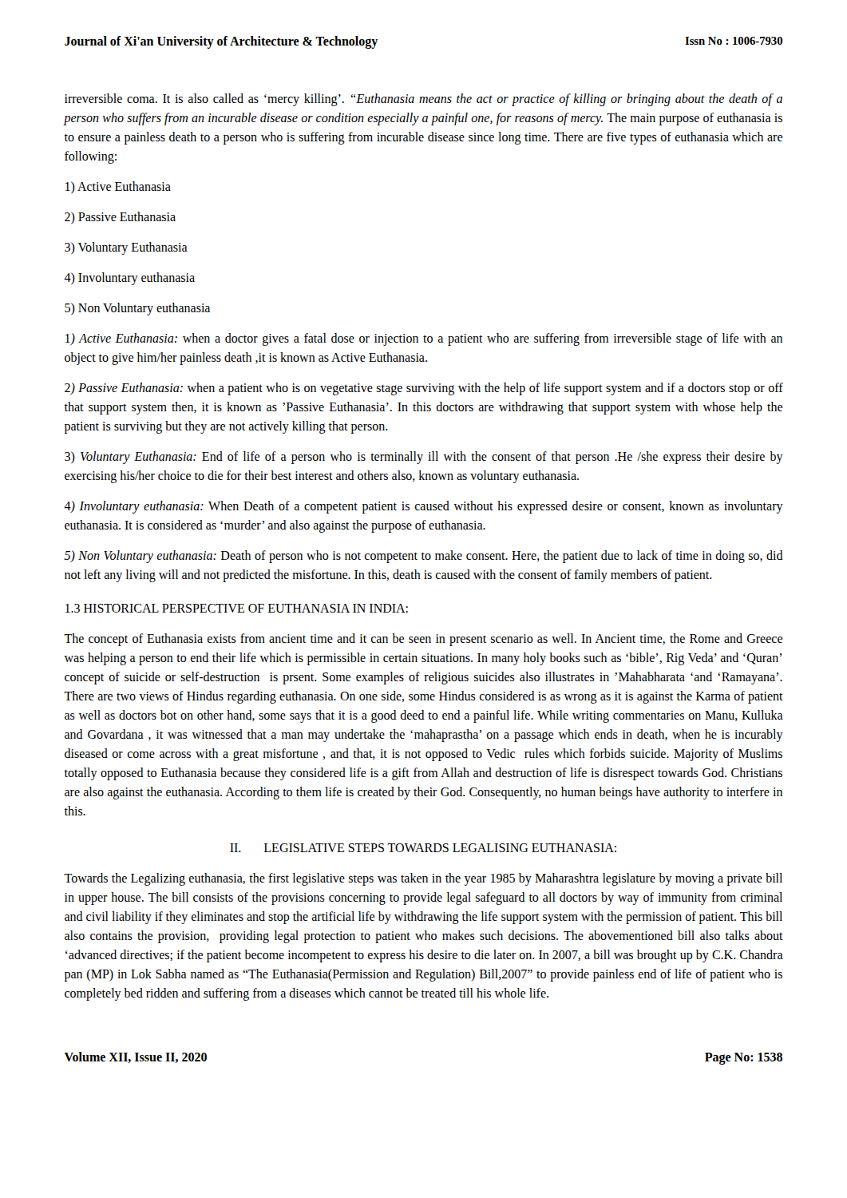Journal of Xi'an University of Architecture & Technology
Issn No : 1006-7930
irreversible coma. It is also called as ‘mercy killing’. “Euthanasia means the act or practice of killing or bringing about the death of a person who suffers from an incurable disease or condition especially a painful one, for reasons of mercy. The main purpose of euthanasia is to ensure a painless death to a person who is suffering from incurable disease since long time. There are five types of euthanasia which are following:
1) Active Euthanasia
2) Passive Euthanasia
3) Voluntary Euthanasia
4) Involuntary euthanasia
5) Non Voluntary euthanasia
1) Active Euthanasia: when a doctor gives a fatal dose or injection to a patient who are suffering from irreversible stage of life with an object to give him/her painless death ,it is known as Active Euthanasia.
2) Passive Euthanasia: when a patient who is on vegetative stage surviving with the help of life support system and if a doctors stop or off that support system then, it is known as ’Passive Euthanasia’. In this doctors are withdrawing that support system with whose help the patient is surviving but they are not actively killing that person.
3) Voluntary Euthanasia: End of life of a person who is terminally ill with the consent of that person .He /she express their desire by exercising his/her choice to die for their best interest and others also, known as voluntary euthanasia.
4) Involuntary euthanasia: When Death of a competent patient is caused without his expressed desire or consent, known as involuntary euthanasia. It is considered as ‘murder’ and also against the purpose of euthanasia.
5) Non Voluntary euthanasia: Death of person who is not competent to make consent. Here, the patient due to lack of time in doing so, did not left any living will and not predicted the misfortune. In this, death is caused with the consent of family members of patient.
1.3 HISTORICAL PERSPECTIVE OF EUTHANASIA IN INDIA:
The concept of Euthanasia exists from ancient time and it can be seen in present scenario as well. In Ancient time, the Rome and Greece was helping a person to end their life which is permissible in certain situations. In many holy books such as ‘bible’, Rig Veda’ and ‘Quran’ concept of suicide or self-destruction is prsent. Some examples of religious suicides also illustrates in ’Mahabharata ‘and ‘Ramayana’. There are two views of Hindus regarding euthanasia. On one side, some Hindus considered is as wrong as it is against the Karma of patient as well as doctors bot on other hand, some says that it is a good deed to end a painful life. While writing commentaries on Manu, Kulluka and Govardana , it was witnessed that a man may undertake the ‘mahaprastha’ on a passage which ends in death, when he is incurably diseased or come across with a great misfortune , and that, it is not opposed to Vedic rules which forbids suicide. Majority of Muslims totally opposed to Euthanasia because they considered life is a gift from Allah and destruction of life is disrespect towards God. Christians are also against the euthanasia. According to them life is created by their God. Consequently, no human beings have authority to interfere in this.
II. LEGISLATIVE STEPS TOWARDS LEGALISING EUTHANASIA:
Towards the Legalizing euthanasia, the first legislative steps was taken in the year 1985 by Maharashtra legislature by moving a private bill in upper house. The bill consists of the provisions concerning to provide legal safeguard to all doctors by way of immunity from criminal and civil liability if they eliminates and stop the artificial life by withdrawing the life support system with the permission of patient. This bill also contains the provision, providing legal protection to patient who makes such decisions. The abovementioned bill also talks about ‘advanced directives; if the patient become incompetent to express his desire to die later on. In 2007, a bill was brought up by C.K. Chandra pan (MP) in Lok Sabha named as “The Euthanasia(Permission and Regulation) Bill,2007” to provide painless end of life of patient who is completely bed ridden and suffering from a diseases which cannot be treated till his whole life.
Volume XII, Issue II, 2020
Page No: 1538